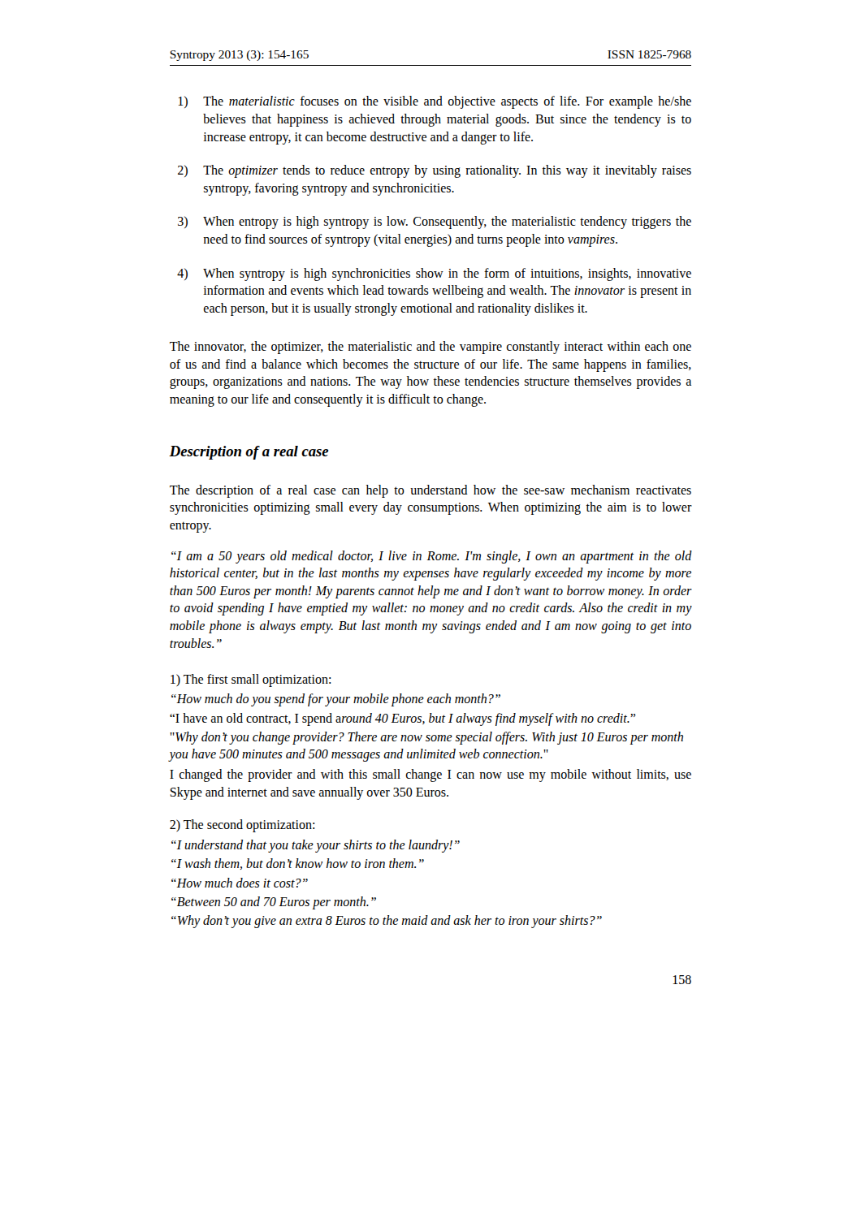Syntropy 2013 (3): 154-165 ISSN 1825-7968
The materialistic focuses on the visible and objective aspects of life. For example he/she believes that happiness is achieved through material goods. But since the tendency is to increase entropy, it can become destructive and a danger to life.
The optimizer tends to reduce entropy by using rationality. In this way it inevitably raises syntropy, favoring syntropy and synchronicities.
When entropy is high syntropy is low. Consequently, the materialistic tendency triggers the need to find sources of syntropy (vital energies) and turns people into vampires.
When syntropy is high synchronicities show in the form of intuitions, insights, innovative information and events which lead towards wellbeing and wealth. The innovator is present in each person, but it is usually strongly emotional and rationality dislikes it.
The innovator, the optimizer, the materialistic and the vampire constantly interact within each one of us and find a balance which becomes the structure of our life. The same happens in families, groups, organizations and nations. The way how these tendencies structure themselves provides a meaning to our life and consequently it is difficult to change.
Description of a real case
The description of a real case can help to understand how the see-saw mechanism reactivates synchronicities optimizing small every day consumptions. When optimizing the aim is to lower entropy.
“I am a 50 years old medical doctor, I live in Rome. I'm single, I own an apartment in the old historical center, but in the last months my expenses have regularly exceeded my income by more than 500 Euros per month! My parents cannot help me and I don’t want to borrow money. In order to avoid spending I have emptied my wallet: no money and no credit cards. Also the credit in my mobile phone is always empty. But last month my savings ended and I am now going to get into troubles.”
1) The first small optimization:
“How much do you spend for your mobile phone each month?”
“I have an old contract, I spend around 40 Euros, but I always find myself with no credit.”
"Why don’t you change provider? There are now some special offers. With just 10 Euros per month you have 500 minutes and 500 messages and unlimited web connection."
I changed the provider and with this small change I can now use my mobile without limits, use Skype and internet and save annually over 350 Euros.
2) The second optimization:
“I understand that you take your shirts to the laundry!”
“I wash them, but don’t know how to iron them.”
“How much does it cost?”
“Between 50 and 70 Euros per month.”
“Why don’t you give an extra 8 Euros to the maid and ask her to iron your shirts?”
158